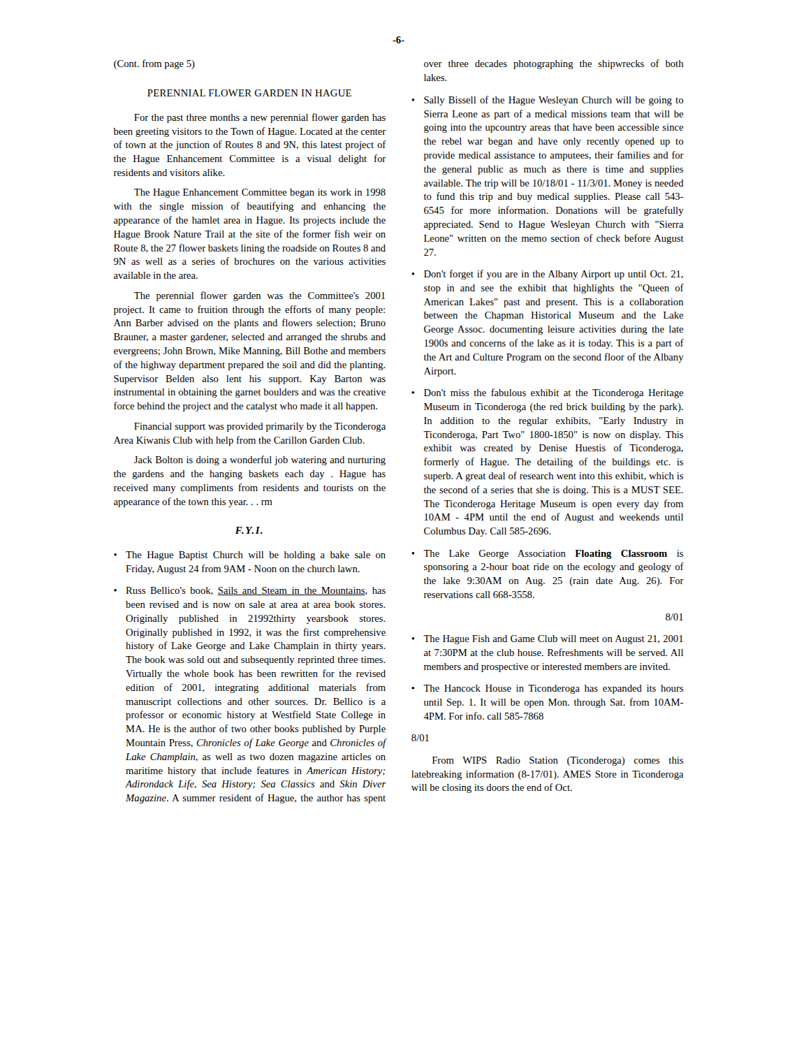-6-
(Cont. from page 5)
Perennial Flower Garden in Hague
For the past three months a new perennial flower garden has been greeting visitors to the Town of Hague. Located at the center of town at the junction of Routes 8 and 9N, this latest project of the Hague Enhancement Committee is a visual delight for residents and visitors alike.
The Hague Enhancement Committee began its work in 1998 with the single mission of beautifying and enhancing the appearance of the hamlet area in Hague. Its projects include the Hague Brook Nature Trail at the site of the former fish weir on Route 8, the 27 flower baskets lining the roadside on Routes 8 and 9N as well as a series of brochures on the various activities available in the area.
The perennial flower garden was the Committee's 2001 project. It came to fruition through the efforts of many people: Ann Barber advised on the plants and flowers selection; Bruno Brauner, a master gardener, selected and arranged the shrubs and evergreens; John Brown, Mike Manning, Bill Bothe and members of the highway department prepared the soil and did the planting. Supervisor Belden also lent his support. Kay Barton was instrumental in obtaining the garnet boulders and was the creative force behind the project and the catalyst who made it all happen.
Financial support was provided primarily by the Ticonderoga Area Kiwanis Club with help from the Carillon Garden Club.
Jack Bolton is doing a wonderful job watering and nurturing the gardens and the hanging baskets each day . Hague has received many compliments from residents and tourists on the appearance of the town this year. . . rm
F.Y.I.
The Hague Baptist Church will be holding a bake sale on Friday, August 24 from 9AM - Noon on the church lawn.
Russ Bellico's book, Sails and Steam in the Mountains, has been revised and is now on sale at area at area book stores. Originally published in 21992thirty yearsbook stores. Originally published in 1992, it was the first comprehensive history of Lake George and Lake Champlain in thirty years. The book was sold out and subsequently reprinted three times. Virtually the whole book has been rewritten for the revised edition of 2001, integrating additional materials from manuscript collections and other sources. Dr. Bellico is a professor or economic history at Westfield State College in MA. He is the author of two other books published by Purple Mountain Press, Chronicles of Lake George and Chronicles of Lake Champlain, as well as two dozen magazine articles on maritime history that include features in American History; Adirondack Life, Sea History; Sea Classics and Skin Diver Magazine. A summer resident of Hague, the author has spent over three decades photographing the shipwrecks of both lakes.
Sally Bissell of the Hague Wesleyan Church will be going to Sierra Leone as part of a medical missions team that will be going into the upcountry areas that have been accessible since the rebel war began and have only recently opened up to provide medical assistance to amputees, their families and for the general public as much as there is time and supplies available. The trip will be 10/18/01 - 11/3/01. Money is needed to fund this trip and buy medical supplies. Please call 543-6545 for more information. Donations will be gratefully appreciated. Send to Hague Wesleyan Church with "Sierra Leone" written on the memo section of check before August 27.
Don't forget if you are in the Albany Airport up until Oct. 21, stop in and see the exhibit that highlights the "Queen of American Lakes" past and present. This is a collaboration between the Chapman Historical Museum and the Lake George Assoc. documenting leisure activities during the late 1900s and concerns of the lake as it is today. This is a part of the Art and Culture Program on the second floor of the Albany Airport.
Don't miss the fabulous exhibit at the Ticonderoga Heritage Museum in Ticonderoga (the red brick building by the park). In addition to the regular exhibits, "Early Industry in Ticonderoga, Part Two" 1800-1850" is now on display. This exhibit was created by Denise Huestis of Ticonderoga, formerly of Hague. The detailing of the buildings etc. is superb. A great deal of research went into this exhibit, which is the second of a series that she is doing. This is a MUST SEE. The Ticonderoga Heritage Museum is open every day from 10AM - 4PM until the end of August and weekends until Columbus Day. Call 585-2696.
The Lake George Association Floating Classroom is sponsoring a 2-hour boat ride on the ecology and geology of the lake 9:30AM on Aug. 25 (rain date Aug. 26). For reservations call 668-3558.
8/01
The Hague Fish and Game Club will meet on August 21, 2001 at 7:30PM at the club house. Refreshments will be served. All members and prospective or interested members are invited.
The Hancock House in Ticonderoga has expanded its hours until Sep. 1. It will be open Mon. through Sat. from 10AM-4PM. For info. call 585-7868
8/01
From WIPS Radio Station (Ticonderoga) comes this latebreaking information (8-17/01). AMES Store in Ticonderoga will be closing its doors the end of Oct.